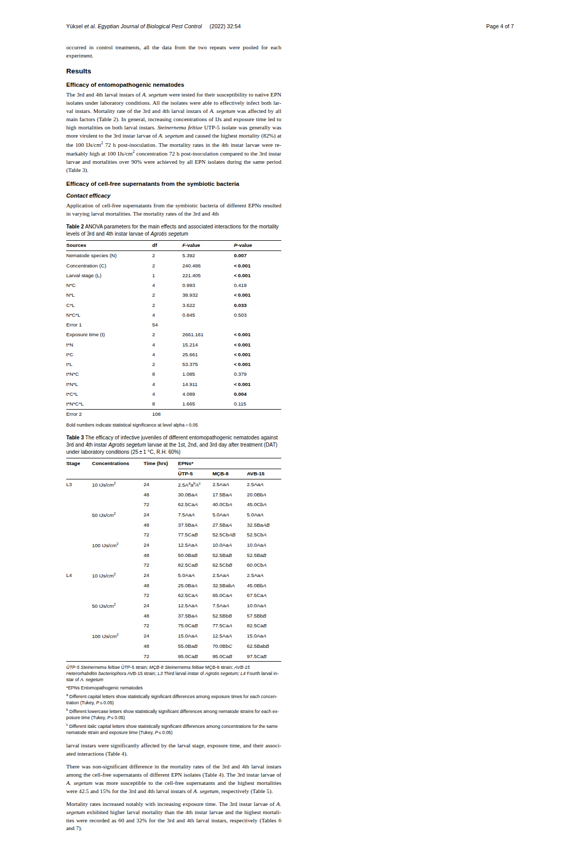Yüksel et al. Egyptian Journal of Biological Pest Control (2022) 32:54
Page 4 of 7
occurred in control treatments, all the data from the two repeats were pooled for each experiment.
Results
Efficacy of entomopathogenic nematodes
The 3rd and 4th larval instars of A. segetum were tested for their susceptibility to native EPN isolates under laboratory conditions. All the isolates were able to effectively infect both larval instars. Mortality rate of the 3rd and 4th larval instars of A. segetum was affected by all main factors (Table 2). In general, increasing concentrations of IJs and exposure time led to high mortalities on both larval instars. Steinernema feltiae UTP-5 isolate was generally was more virulent to the 3rd instar larvae of A. segetum and caused the highest mortality (82%) at the 100 IJs/cm2 72 h post-inoculation. The mortality rates in the 4th instar larvae were remarkably high at 100 IJs/cm2 concentration 72 h post-inoculation compared to the 3rd instar larvae and mortalities over 90% were achieved by all EPN isolates during the same period (Table 3).
Efficacy of cell-free supernatants from the symbiotic bacteria
Contact efficacy
Application of cell-free supernatants from the symbiotic bacteria of different EPNs resulted in varying larval mortalities. The mortality rates of the 3rd and 4th
Table 2 ANOVA parameters for the main effects and associated interactions for the mortality levels of 3rd and 4th instar larvae of Agrotis segetum
| Sources | df | F -value | P -value |
| --- | --- | --- | --- |
| Nematode species (N) | 2 | 5.392 | 0.007 |
| Concentration (C) | 2 | 240.486 | < 0.001 |
| Larval stage (L) | 1 | 221.405 | < 0.001 |
| N*C | 4 | 0.993 | 0.419 |
| N*L | 2 | 38.932 | < 0.001 |
| C*L | 2 | 3.622 | 0.033 |
| N*C*L | 4 | 0.845 | 0.503 |
| Error 1 | 54 | | |
| Exposure time (t) | 2 | 2661.161 | < 0.001 |
| t*N | 4 | 15.214 | < 0.001 |
| t*C | 4 | 25.661 | < 0.001 |
| t*L | 2 | 53.375 | < 0.001 |
| t*N*C | 8 | 1.085 | 0.379 |
| t*N*L | 4 | 14.911 | < 0.001 |
| t*C*L | 4 | 4.089 | 0.004 |
| t*N*C*L | 8 | 1.665 | 0.115 |
| Error 2 | 108 | | |
Bold numbers indicate statistical significance at level alpha = 0.05
Table 3 The efficacy of infective juveniles of different entomopathogenic nematodes against 3rd and 4th instar Agrotis segetum larvae at the 1st, 2nd, and 3rd day after treatment (DAT) under laboratory conditions (25 ± 1 °C, R.H. 60%)
| Stage | Concentrations | Time (hrs) | EPNs* |
| --- | --- | --- | --- |
| | | | ÜTP-5 | MÇB-8 | AVB-15 |
| L3 | 10 IJs/cm 2 | 24 | 2.5A a a b A c | 2.5Aa A | 2.5Aa A |
| | | 48 | 30.0Ba A | 17.5Ba A | 20.0Bb A |
| | | 72 | 62.5Ca A | 40.0Cb A | 45.0Cb A |
| | 50 IJs/cm 2 | 24 | 7.5Aa A | 5.0Aa A | 5.0Aa A |
| | | 48 | 37.5Ba A | 27.5Ba A | 32.5Ba AB |
| | | 72 | 77.5Ca B | 52.5Cb AB | 52.5Cb A |
| | 100 IJs/cm 2 | 24 | 12.5Aa A | 10.0Aa A | 10.0Aa A |
| | | 48 | 50.0Ba B | 52.5Ba B | 52.5Ba B |
| | | 72 | 82.5Ca B | 62.5Cb B | 60.0Cb A |
| L4 | 10 IJs/cm 2 | 24 | 5.0Aa A | 2.5Aa A | 2.5Aa A |
| | | 48 | 25.0Ba A | 32.5Bab A | 45.0Bb A |
| | | 72 | 62.5Ca A | 65.0Ca A | 67.5Ca A |
| | 50 IJs/cm 2 | 24 | 12.5Aa A | 7.5Aa A | 10.0Aa A |
| | | 48 | 37.5Ba A | 52.5Bb B | 57.5Bb B |
| | | 72 | 75.0Ca B | 77.5Ca A | 82.5Ca B |
| | 100 IJs/cm 2 | 24 | 15.0Aa A | 12.5Aa A | 15.0Aa A |
| | | 48 | 55.0Ba B | 70.0Bb C | 62.5Bab B |
| | | 72 | 95.0Ca B | 95.0Ca B | 97.5Ca B |
ÜTP-5 Steinernema feltiae ÜTP-5 strain; MÇB-8 Steinernema feltiae MÇB-8 strain; AVB-15 Heterorhabditis bacteriophora AVB-15 strain; L3 Third larval instar of Agrotis segetum; L4 Fourth larval instar of A. segetum
*EPNs Entomopathogenic nematodes
a Different capital letters show statistically significant differences among exposure times for each concentration (Tukey, P ≤ 0.05)
b Different lowercase letters show statistically significant differences among nematode strains for each exposure time (Tukey, P ≤ 0.05)
c Different italic capital letters show statistically significant differences among concentrations for the same nematode strain and exposure time (Tukey, P ≤ 0.05)
larval instars were significantly affected by the larval stage, exposure time, and their associated interactions (Table 4).
There was non-significant difference in the mortality rates of the 3rd and 4th larval instars among the cell-free supernatants of different EPN isolates (Table 4). The 3rd instar larvae of A. segetum was more susceptible to the cell-free supernatants and the highest mortalities were 42.5 and 15% for the 3rd and 4th larval instars of A. segetum, respectively (Table 5).
Mortality rates increased notably with increasing exposure time. The 3rd instar larvae of A. segetum exhibited higher larval mortality than the 4th instar larvae and the highest mortalities were recorded as 60 and 32% for the 3rd and 4th larval instars, respectively (Tables 6 and 7).